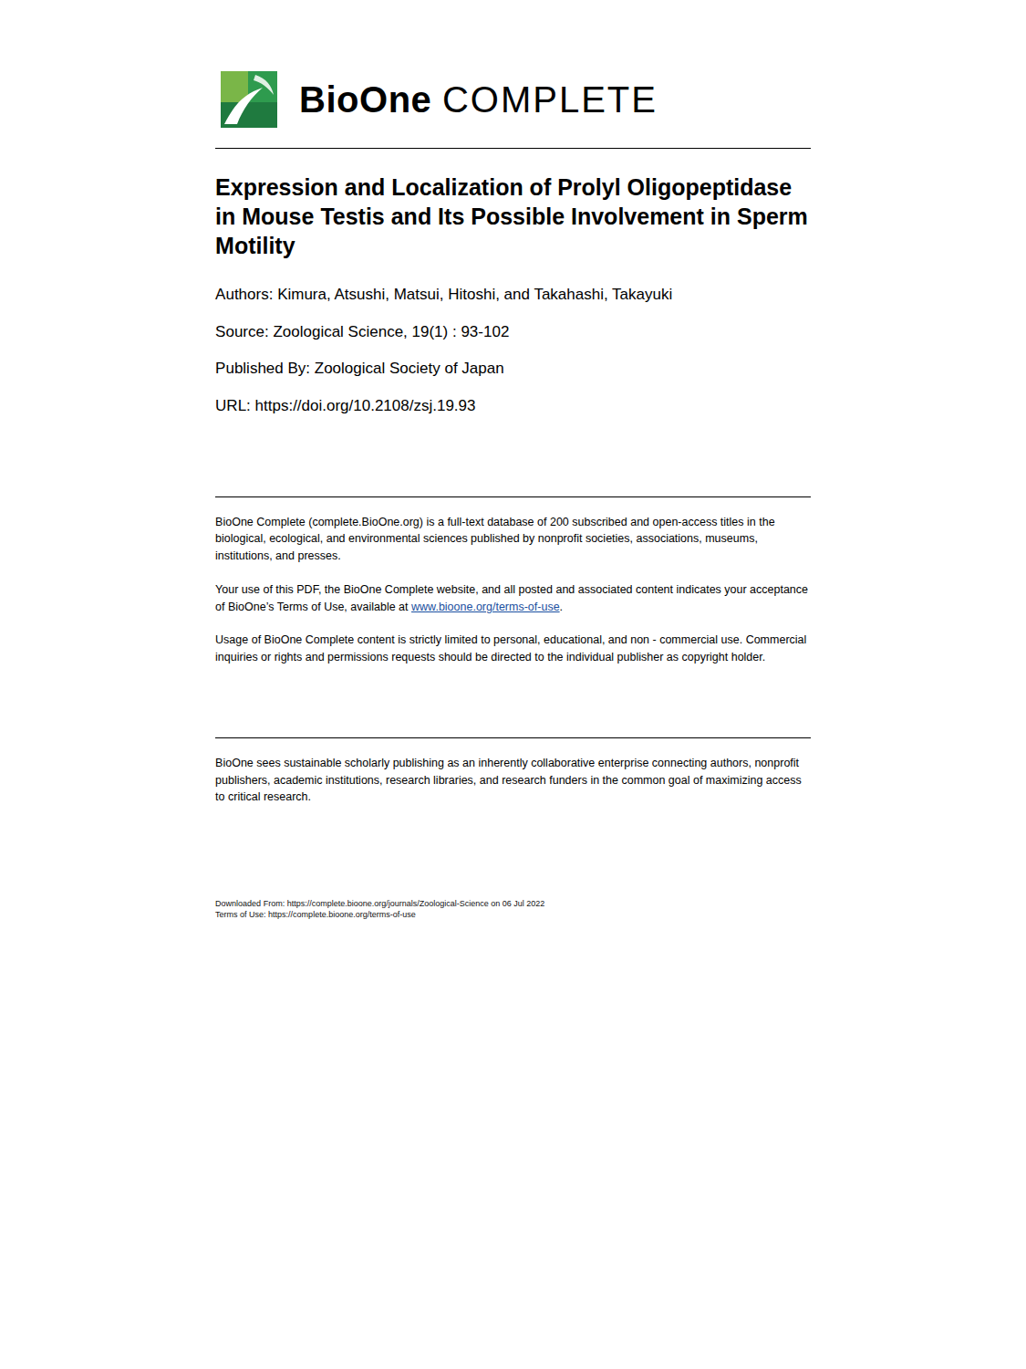BioOne COMPLETE
Expression and Localization of Prolyl Oligopeptidase in Mouse Testis and Its Possible Involvement in Sperm Motility
Authors: Kimura, Atsushi, Matsui, Hitoshi, and Takahashi, Takayuki
Source: Zoological Science, 19(1) : 93-102
Published By: Zoological Society of Japan
URL: https://doi.org/10.2108/zsj.19.93
BioOne Complete (complete.BioOne.org) is a full-text database of 200 subscribed and open-access titles in the biological, ecological, and environmental sciences published by nonprofit societies, associations, museums, institutions, and presses.
Your use of this PDF, the BioOne Complete website, and all posted and associated content indicates your acceptance of BioOne’s Terms of Use, available at www.bioone.org/terms-of-use.
Usage of BioOne Complete content is strictly limited to personal, educational, and non - commercial use. Commercial inquiries or rights and permissions requests should be directed to the individual publisher as copyright holder.
BioOne sees sustainable scholarly publishing as an inherently collaborative enterprise connecting authors, nonprofit publishers, academic institutions, research libraries, and research funders in the common goal of maximizing access to critical research.
Downloaded From: https://complete.bioone.org/journals/Zoological-Science on 06 Jul 2022
Terms of Use: https://complete.bioone.org/terms-of-use